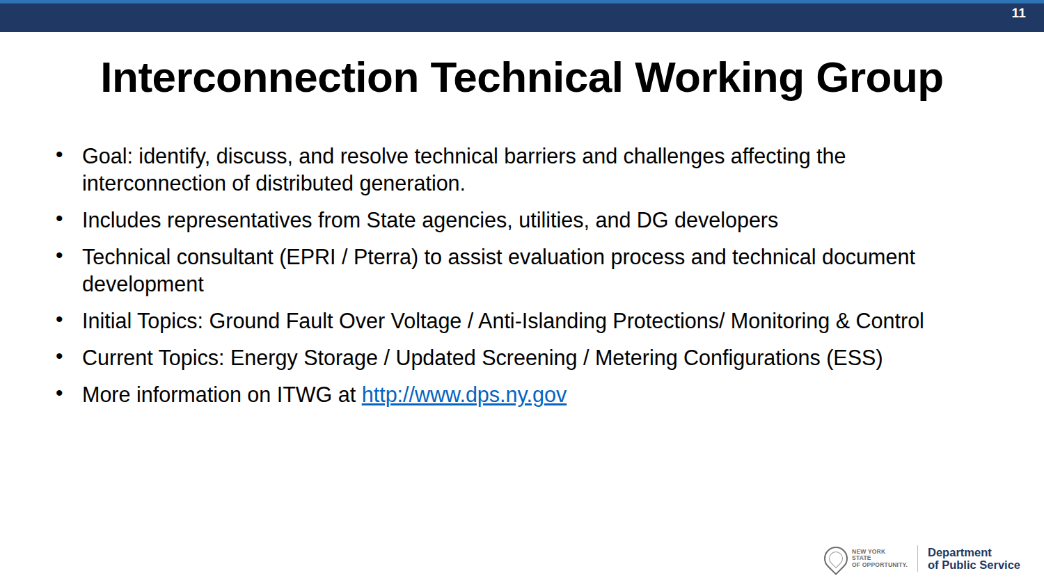11
Interconnection Technical Working Group
Goal: identify, discuss, and resolve technical barriers and challenges affecting the interconnection of distributed generation.
Includes representatives from State agencies, utilities, and DG developers
Technical consultant (EPRI / Pterra) to assist evaluation process and technical document development
Initial Topics: Ground Fault Over Voltage / Anti-Islanding Protections/ Monitoring & Control
Current Topics: Energy Storage / Updated Screening / Metering Configurations (ESS)
More information on ITWG at http://www.dps.ny.gov
New York
State
of Opportunity.
Department of Public Service